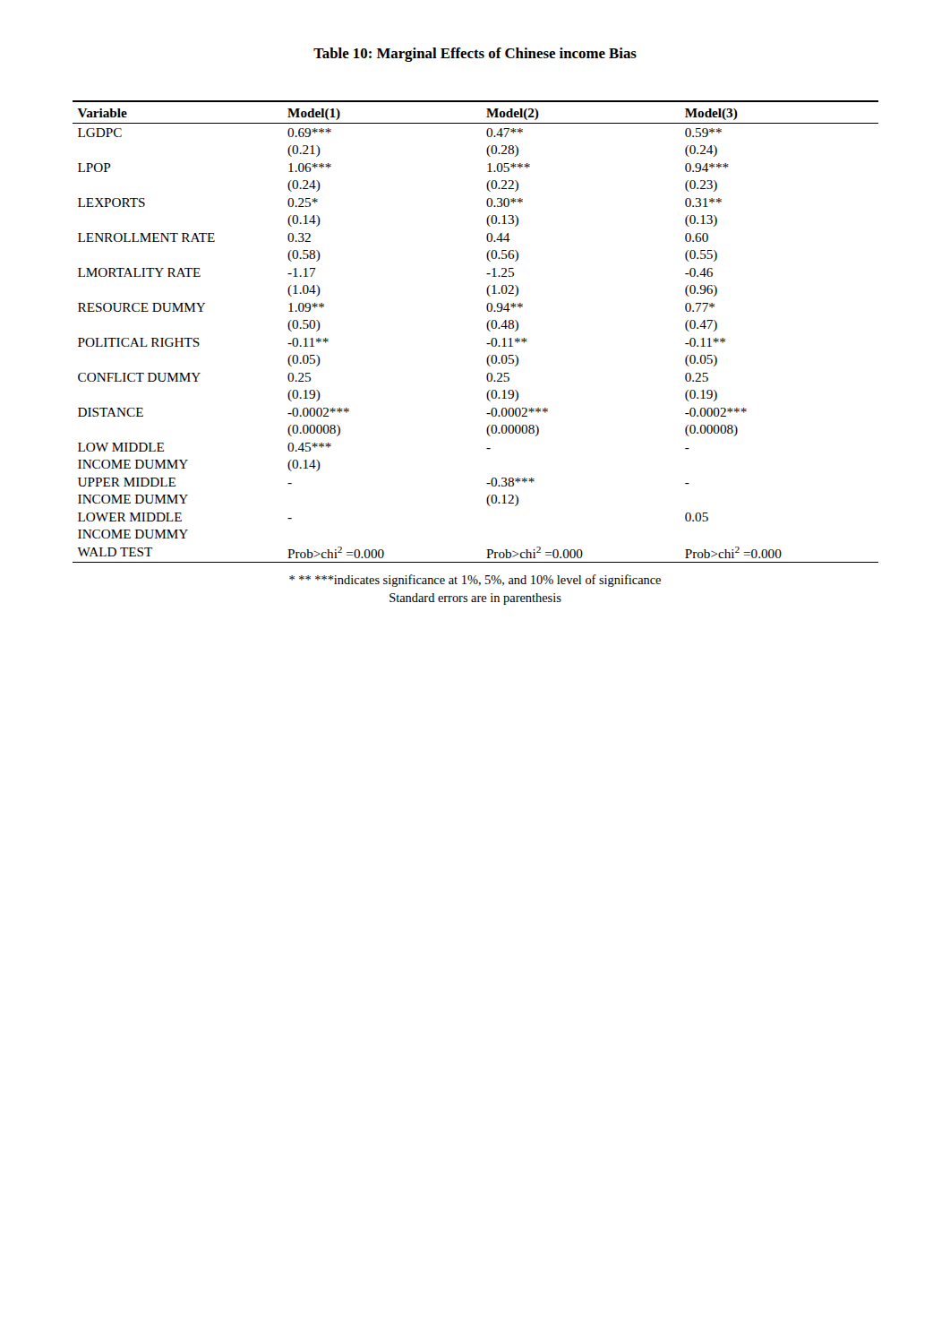Table 10: Marginal Effects of Chinese income Bias
| Variable | Model(1) | Model(2) | Model(3) |
| --- | --- | --- | --- |
| LGDPC | 0.69*** | 0.47** | 0.59** |
| | (0.21) | (0.28) | (0.24) |
| LPOP | 1.06*** | 1.05*** | 0.94*** |
| | (0.24) | (0.22) | (0.23) |
| LEXPORTS | 0.25* | 0.30** | 0.31** |
| | (0.14) | (0.13) | (0.13) |
| LENROLLMENT RATE | 0.32 | 0.44 | 0.60 |
| | (0.58) | (0.56) | (0.55) |
| LMORTALITY RATE | -1.17 | -1.25 | -0.46 |
| | (1.04) | (1.02) | (0.96) |
| RESOURCE DUMMY | 1.09** | 0.94** | 0.77* |
| | (0.50) | (0.48) | (0.47) |
| POLITICAL RIGHTS | -0.11** | -0.11** | -0.11** |
| | (0.05) | (0.05) | (0.05) |
| CONFLICT DUMMY | 0.25 | 0.25 | 0.25 |
| | (0.19) | (0.19) | (0.19) |
| DISTANCE | -0.0002*** | -0.0002*** | -0.0002*** |
| | (0.00008) | (0.00008) | (0.00008) |
| LOW MIDDLE | 0.45*** | - | - |
| INCOME DUMMY | (0.14) | | |
| UPPER MIDDLE | - | -0.38*** | - |
| INCOME DUMMY | | (0.12) | |
| LOWER MIDDLE | - | | 0.05 |
| INCOME DUMMY | | | |
| WALD TEST | Prob>chi 2 =0.000 | Prob>chi 2 =0.000 | Prob>chi 2 =0.000 |
* ** ***indicates significance at 1%, 5%, and 10% level of significance
Standard errors are in parenthesis